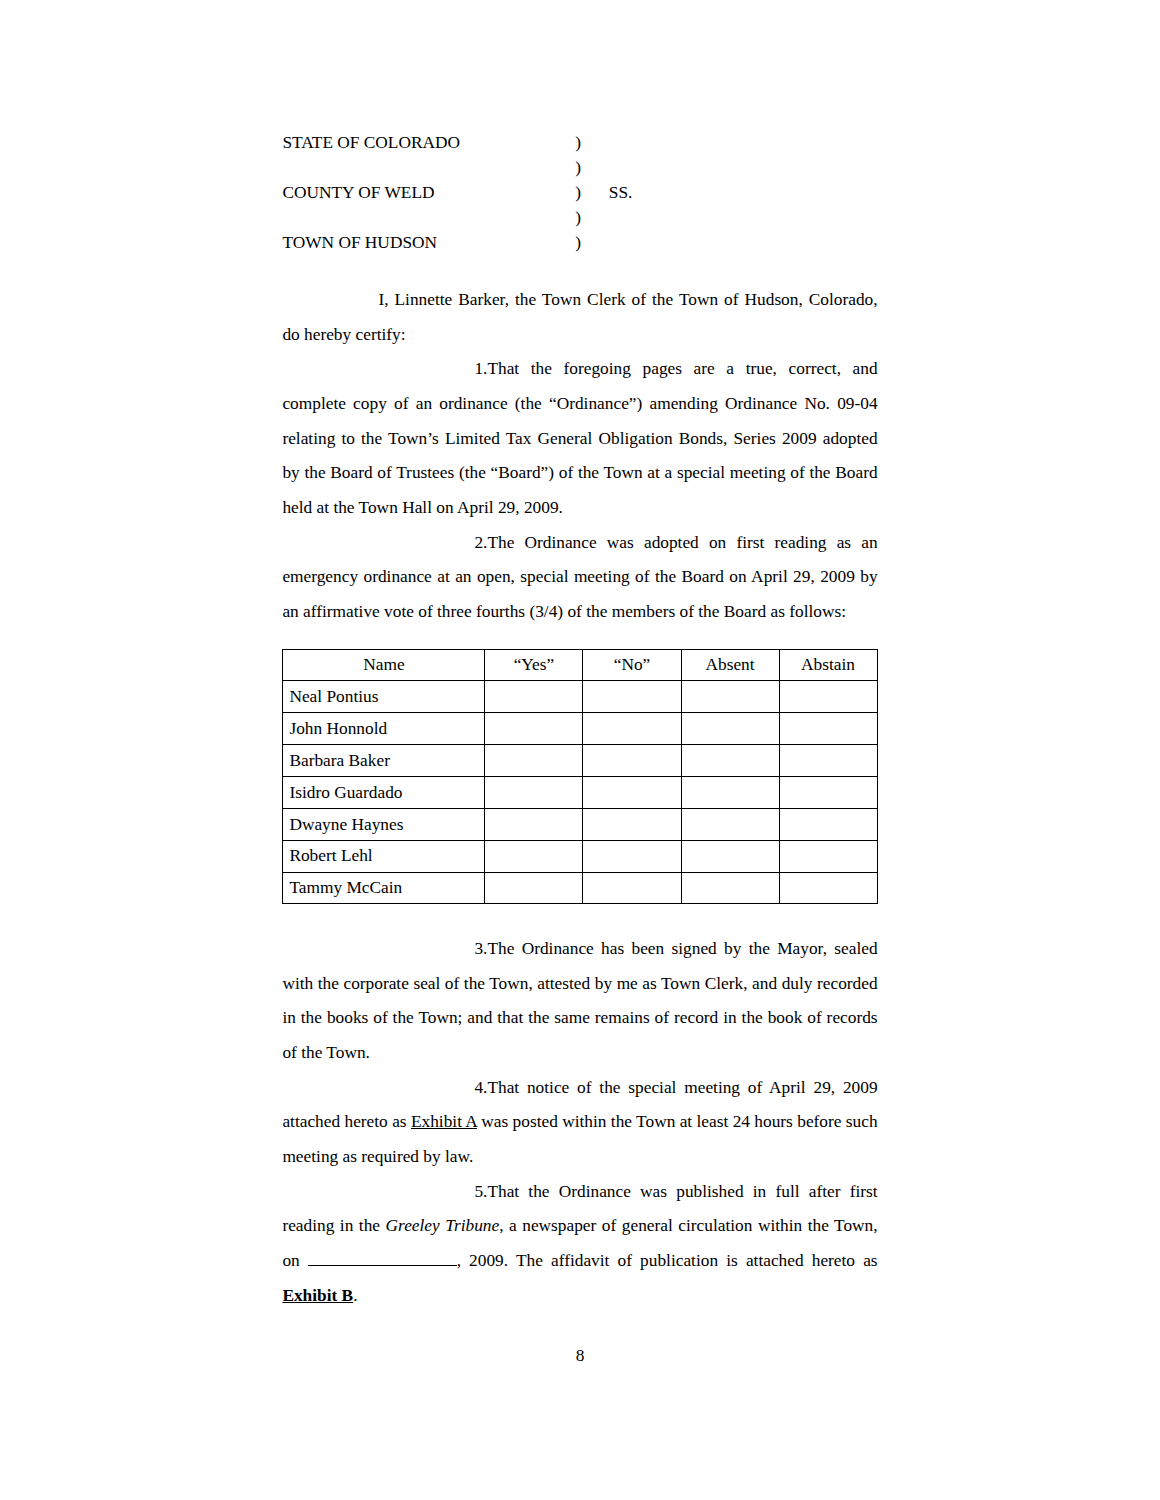| STATE OF COLORADO | ) | |
| | ) | |
| COUNTY OF WELD | ) | SS. |
| | ) | |
| TOWN OF HUDSON | ) | |
I, Linnette Barker, the Town Clerk of the Town of Hudson, Colorado, do hereby certify:
1. That the foregoing pages are a true, correct, and complete copy of an ordinance (the “Ordinance”) amending Ordinance No. 09-04 relating to the Town’s Limited Tax General Obligation Bonds, Series 2009 adopted by the Board of Trustees (the “Board”) of the Town at a special meeting of the Board held at the Town Hall on April 29, 2009.
2. The Ordinance was adopted on first reading as an emergency ordinance at an open, special meeting of the Board on April 29, 2009 by an affirmative vote of three fourths (3/4) of the members of the Board as follows:
| Name | “Yes” | “No” | Absent | Abstain |
| --- | --- | --- | --- | --- |
| Neal Pontius | | | | |
| John Honnold | | | | |
| Barbara Baker | | | | |
| Isidro Guardado | | | | |
| Dwayne Haynes | | | | |
| Robert Lehl | | | | |
| Tammy McCain | | | | |
3. The Ordinance has been signed by the Mayor, sealed with the corporate seal of the Town, attested by me as Town Clerk, and duly recorded in the books of the Town; and that the same remains of record in the book of records of the Town.
4. That notice of the special meeting of April 29, 2009 attached hereto as Exhibit A was posted within the Town at least 24 hours before such meeting as required by law.
5. That the Ordinance was published in full after first reading in the Greeley Tribune, a newspaper of general circulation within the Town, on , 2009. The affidavit of publication is attached hereto as Exhibit B.
8